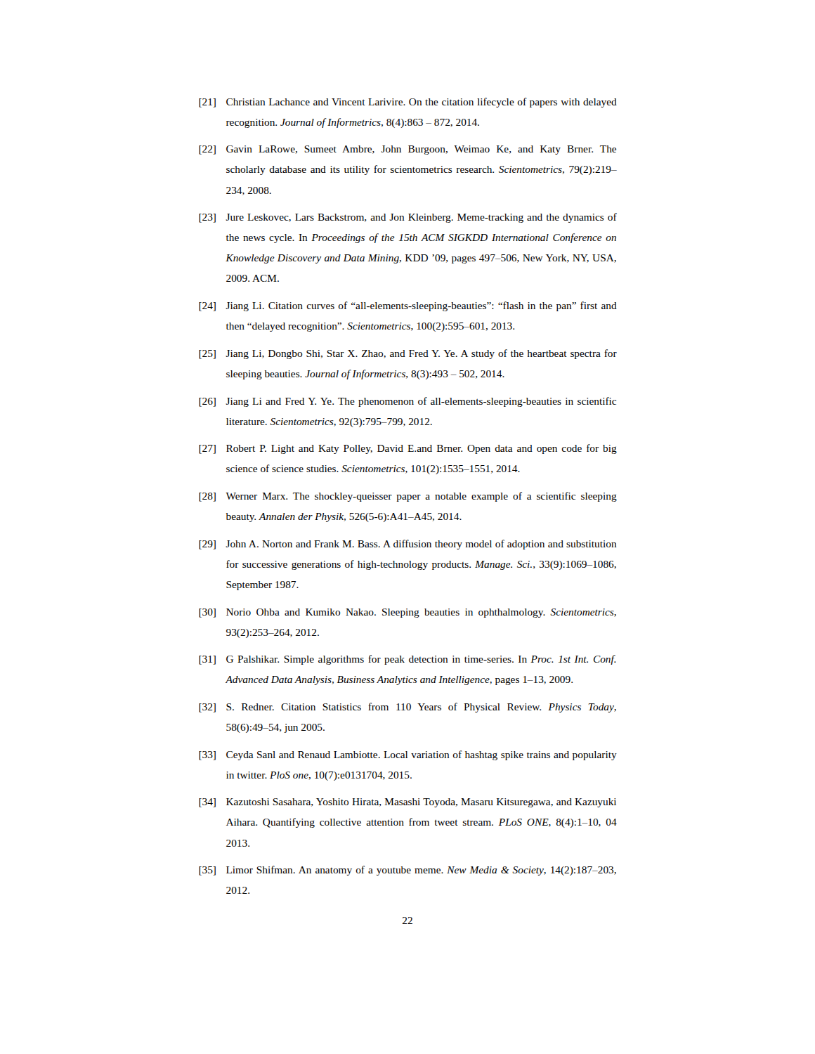[21] Christian Lachance and Vincent Larivire. On the citation lifecycle of papers with delayed recognition. Journal of Informetrics, 8(4):863 – 872, 2014.
[22] Gavin LaRowe, Sumeet Ambre, John Burgoon, Weimao Ke, and Katy Brner. The scholarly database and its utility for scientometrics research. Scientometrics, 79(2):219–234, 2008.
[23] Jure Leskovec, Lars Backstrom, and Jon Kleinberg. Meme-tracking and the dynamics of the news cycle. In Proceedings of the 15th ACM SIGKDD International Conference on Knowledge Discovery and Data Mining, KDD ’09, pages 497–506, New York, NY, USA, 2009. ACM.
[24] Jiang Li. Citation curves of “all-elements-sleeping-beauties”: “flash in the pan” first and then “delayed recognition”. Scientometrics, 100(2):595–601, 2013.
[25] Jiang Li, Dongbo Shi, Star X. Zhao, and Fred Y. Ye. A study of the heartbeat spectra for sleeping beauties. Journal of Informetrics, 8(3):493 – 502, 2014.
[26] Jiang Li and Fred Y. Ye. The phenomenon of all-elements-sleeping-beauties in scientific literature. Scientometrics, 92(3):795–799, 2012.
[27] Robert P. Light and Katy Polley, David E.and Brner. Open data and open code for big science of science studies. Scientometrics, 101(2):1535–1551, 2014.
[28] Werner Marx. The shockley-queisser paper a notable example of a scientific sleeping beauty. Annalen der Physik, 526(5-6):A41–A45, 2014.
[29] John A. Norton and Frank M. Bass. A diffusion theory model of adoption and substitution for successive generations of high-technology products. Manage. Sci., 33(9):1069–1086, September 1987.
[30] Norio Ohba and Kumiko Nakao. Sleeping beauties in ophthalmology. Scientometrics, 93(2):253–264, 2012.
[31] G Palshikar. Simple algorithms for peak detection in time-series. In Proc. 1st Int. Conf. Advanced Data Analysis, Business Analytics and Intelligence, pages 1–13, 2009.
[32] S. Redner. Citation Statistics from 110 Years of Physical Review. Physics Today, 58(6):49–54, jun 2005.
[33] Ceyda Sanl and Renaud Lambiotte. Local variation of hashtag spike trains and popularity in twitter. PloS one, 10(7):e0131704, 2015.
[34] Kazutoshi Sasahara, Yoshito Hirata, Masashi Toyoda, Masaru Kitsuregawa, and Kazuyuki Aihara. Quantifying collective attention from tweet stream. PLoS ONE, 8(4):1–10, 04 2013.
[35] Limor Shifman. An anatomy of a youtube meme. New Media & Society, 14(2):187–203, 2012.
22